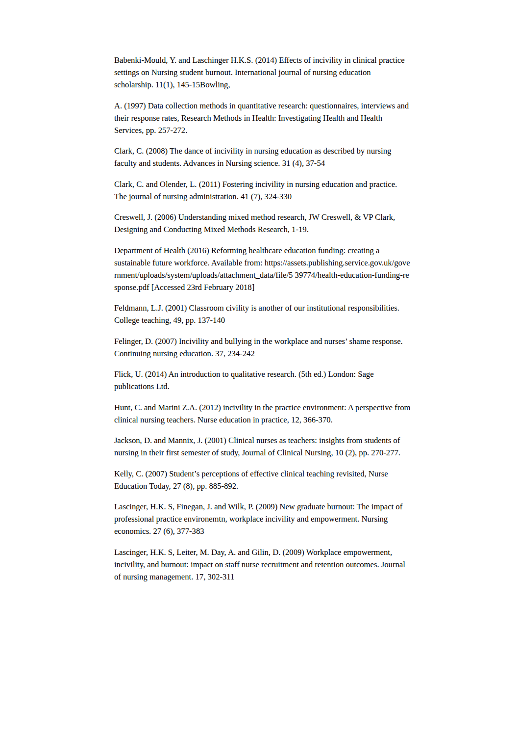Babenki-Mould, Y. and Laschinger H.K.S. (2014) Effects of incivility in clinical practice settings on Nursing student burnout. International journal of nursing education scholarship. 11(1), 145-15Bowling,
A. (1997) Data collection methods in quantitative research: questionnaires, interviews and their response rates, Research Methods in Health: Investigating Health and Health Services, pp. 257-272.
Clark, C. (2008) The dance of incivility in nursing education as described by nursing faculty and students. Advances in Nursing science. 31 (4), 37-54
Clark, C. and Olender, L. (2011) Fostering incivility in nursing education and practice. The journal of nursing administration. 41 (7), 324-330
Creswell, J. (2006) Understanding mixed method research, JW Creswell, & VP Clark, Designing and Conducting Mixed Methods Research, 1-19.
Department of Health (2016) Reforming healthcare education funding: creating a sustainable future workforce. Available from: https://assets.publishing.service.gov.uk/government/uploads/system/uploads/attachment_data/file/5 39774/health-education-funding-response.pdf [Accessed 23rd February 2018]
Feldmann, L.J. (2001) Classroom civility is another of our institutional responsibilities. College teaching, 49, pp. 137-140
Felinger, D. (2007) Incivility and bullying in the workplace and nurses’ shame response. Continuing nursing education. 37, 234-242
Flick, U. (2014) An introduction to qualitative research. (5th ed.) London: Sage publications Ltd.
Hunt, C. and Marini Z.A. (2012) incivility in the practice environment: A perspective from clinical nursing teachers. Nurse education in practice, 12, 366-370.
Jackson, D. and Mannix, J. (2001) Clinical nurses as teachers: insights from students of nursing in their first semester of study, Journal of Clinical Nursing, 10 (2), pp. 270-277.
Kelly, C. (2007) Student’s perceptions of effective clinical teaching revisited, Nurse Education Today, 27 (8), pp. 885-892.
Lascinger, H.K. S, Finegan, J. and Wilk, P. (2009) New graduate burnout: The impact of professional practice environemtn, workplace incivility and empowerment. Nursing economics. 27 (6), 377-383
Lascinger, H.K. S, Leiter, M. Day, A. and Gilin, D. (2009) Workplace empowerment, incivility, and burnout: impact on staff nurse recruitment and retention outcomes. Journal of nursing management. 17, 302-311